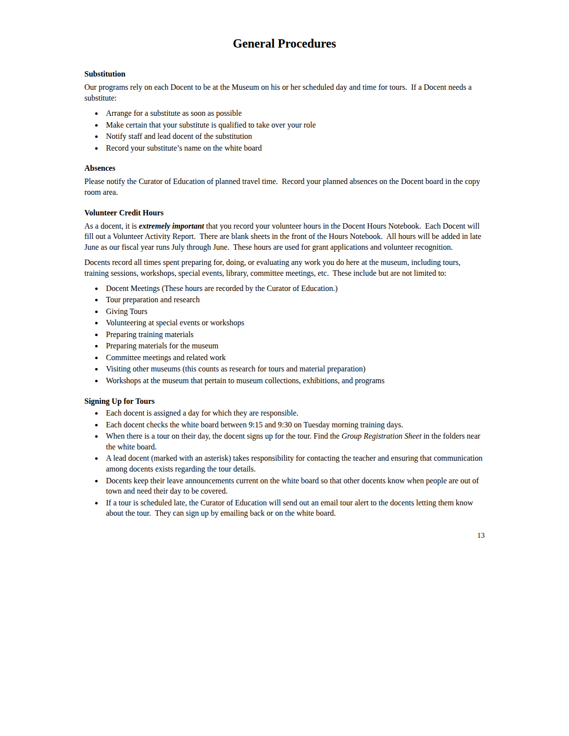General Procedures
Substitution
Our programs rely on each Docent to be at the Museum on his or her scheduled day and time for tours. If a Docent needs a substitute:
Arrange for a substitute as soon as possible
Make certain that your substitute is qualified to take over your role
Notify staff and lead docent of the substitution
Record your substitute’s name on the white board
Absences
Please notify the Curator of Education of planned travel time. Record your planned absences on the Docent board in the copy room area.
Volunteer Credit Hours
As a docent, it is extremely important that you record your volunteer hours in the Docent Hours Notebook. Each Docent will fill out a Volunteer Activity Report. There are blank sheets in the front of the Hours Notebook. All hours will be added in late June as our fiscal year runs July through June. These hours are used for grant applications and volunteer recognition.
Docents record all times spent preparing for, doing, or evaluating any work you do here at the museum, including tours, training sessions, workshops, special events, library, committee meetings, etc. These include but are not limited to:
Docent Meetings (These hours are recorded by the Curator of Education.)
Tour preparation and research
Giving Tours
Volunteering at special events or workshops
Preparing training materials
Preparing materials for the museum
Committee meetings and related work
Visiting other museums (this counts as research for tours and material preparation)
Workshops at the museum that pertain to museum collections, exhibitions, and programs
Signing Up for Tours
Each docent is assigned a day for which they are responsible.
Each docent checks the white board between 9:15 and 9:30 on Tuesday morning training days.
When there is a tour on their day, the docent signs up for the tour. Find the Group Registration Sheet in the folders near the white board.
A lead docent (marked with an asterisk) takes responsibility for contacting the teacher and ensuring that communication among docents exists regarding the tour details.
Docents keep their leave announcements current on the white board so that other docents know when people are out of town and need their day to be covered.
If a tour is scheduled late, the Curator of Education will send out an email tour alert to the docents letting them know about the tour. They can sign up by emailing back or on the white board.
13